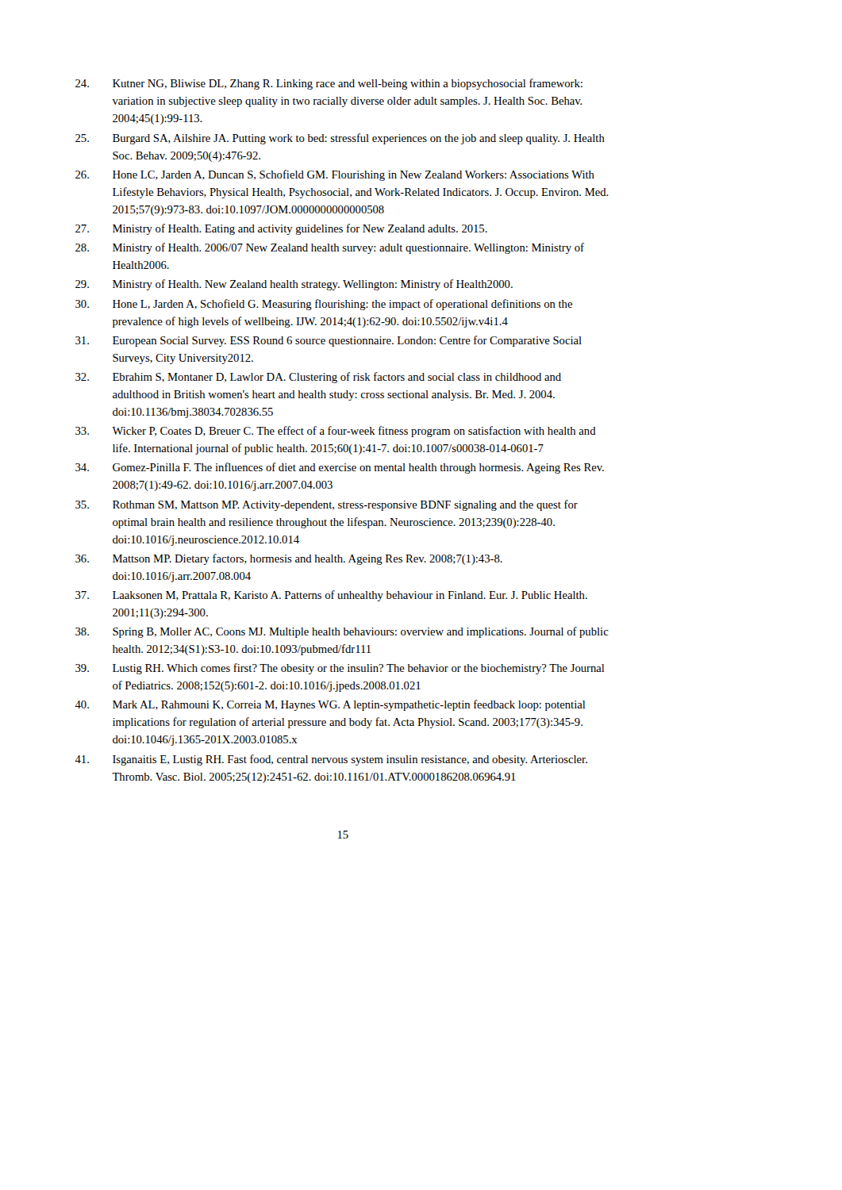24. Kutner NG, Bliwise DL, Zhang R. Linking race and well-being within a biopsychosocial framework: variation in subjective sleep quality in two racially diverse older adult samples. J. Health Soc. Behav. 2004;45(1):99-113.
25. Burgard SA, Ailshire JA. Putting work to bed: stressful experiences on the job and sleep quality. J. Health Soc. Behav. 2009;50(4):476-92.
26. Hone LC, Jarden A, Duncan S, Schofield GM. Flourishing in New Zealand Workers: Associations With Lifestyle Behaviors, Physical Health, Psychosocial, and Work-Related Indicators. J. Occup. Environ. Med. 2015;57(9):973-83. doi:10.1097/JOM.0000000000000508
27. Ministry of Health. Eating and activity guidelines for New Zealand adults. 2015.
28. Ministry of Health. 2006/07 New Zealand health survey: adult questionnaire. Wellington: Ministry of Health2006.
29. Ministry of Health. New Zealand health strategy. Wellington: Ministry of Health2000.
30. Hone L, Jarden A, Schofield G. Measuring flourishing: the impact of operational definitions on the prevalence of high levels of wellbeing. IJW. 2014;4(1):62-90. doi:10.5502/ijw.v4i1.4
31. European Social Survey. ESS Round 6 source questionnaire. London: Centre for Comparative Social Surveys, City University2012.
32. Ebrahim S, Montaner D, Lawlor DA. Clustering of risk factors and social class in childhood and adulthood in British women's heart and health study: cross sectional analysis. Br. Med. J. 2004. doi:10.1136/bmj.38034.702836.55
33. Wicker P, Coates D, Breuer C. The effect of a four-week fitness program on satisfaction with health and life. International journal of public health. 2015;60(1):41-7. doi:10.1007/s00038-014-0601-7
34. Gomez-Pinilla F. The influences of diet and exercise on mental health through hormesis. Ageing Res Rev. 2008;7(1):49-62. doi:10.1016/j.arr.2007.04.003
35. Rothman SM, Mattson MP. Activity-dependent, stress-responsive BDNF signaling and the quest for optimal brain health and resilience throughout the lifespan. Neuroscience. 2013;239(0):228-40. doi:10.1016/j.neuroscience.2012.10.014
36. Mattson MP. Dietary factors, hormesis and health. Ageing Res Rev. 2008;7(1):43-8. doi:10.1016/j.arr.2007.08.004
37. Laaksonen M, Prattala R, Karisto A. Patterns of unhealthy behaviour in Finland. Eur. J. Public Health. 2001;11(3):294-300.
38. Spring B, Moller AC, Coons MJ. Multiple health behaviours: overview and implications. Journal of public health. 2012;34(S1):S3-10. doi:10.1093/pubmed/fdr111
39. Lustig RH. Which comes first? The obesity or the insulin? The behavior or the biochemistry? The Journal of Pediatrics. 2008;152(5):601-2. doi:10.1016/j.jpeds.2008.01.021
40. Mark AL, Rahmouni K, Correia M, Haynes WG. A leptin-sympathetic-leptin feedback loop: potential implications for regulation of arterial pressure and body fat. Acta Physiol. Scand. 2003;177(3):345-9. doi:10.1046/j.1365-201X.2003.01085.x
41. Isganaitis E, Lustig RH. Fast food, central nervous system insulin resistance, and obesity. Arterioscler. Thromb. Vasc. Biol. 2005;25(12):2451-62. doi:10.1161/01.ATV.0000186208.06964.91
15